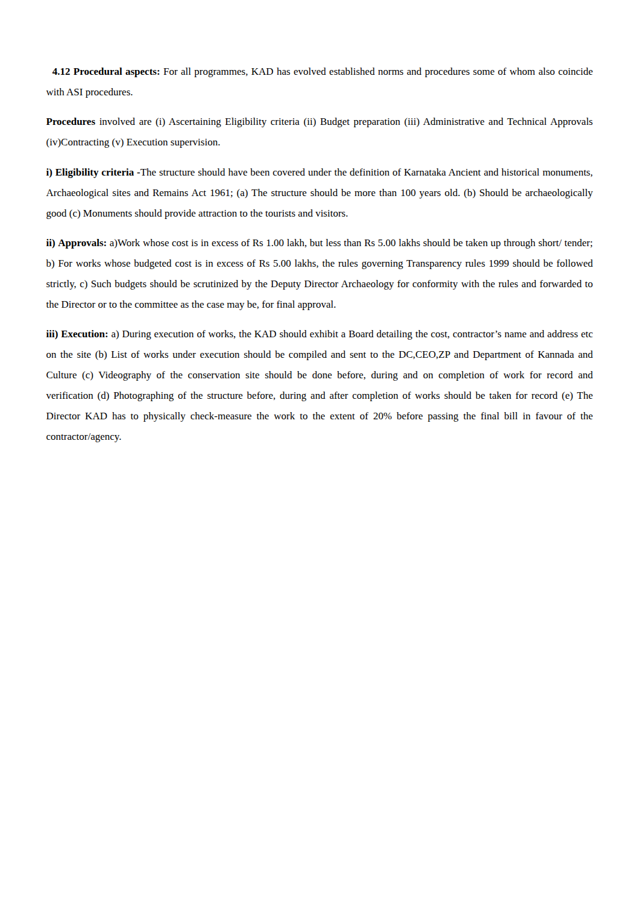4.12 Procedural aspects: For all programmes, KAD has evolved established norms and procedures some of whom also coincide with ASI procedures.
Procedures involved are (i) Ascertaining Eligibility criteria (ii) Budget preparation (iii) Administrative and Technical Approvals (iv)Contracting (v) Execution supervision.
i) Eligibility criteria -The structure should have been covered under the definition of Karnataka Ancient and historical monuments, Archaeological sites and Remains Act 1961; (a) The structure should be more than 100 years old. (b) Should be archaeologically good (c) Monuments should provide attraction to the tourists and visitors.
ii) Approvals: a)Work whose cost is in excess of Rs 1.00 lakh, but less than Rs 5.00 lakhs should be taken up through short/ tender; b) For works whose budgeted cost is in excess of Rs 5.00 lakhs, the rules governing Transparency rules 1999 should be followed strictly, c) Such budgets should be scrutinized by the Deputy Director Archaeology for conformity with the rules and forwarded to the Director or to the committee as the case may be, for final approval.
iii) Execution: a) During execution of works, the KAD should exhibit a Board detailing the cost, contractor’s name and address etc on the site (b) List of works under execution should be compiled and sent to the DC,CEO,ZP and Department of Kannada and Culture (c) Videography of the conservation site should be done before, during and on completion of work for record and verification (d) Photographing of the structure before, during and after completion of works should be taken for record (e) The Director KAD has to physically check-measure the work to the extent of 20% before passing the final bill in favour of the contractor/agency.